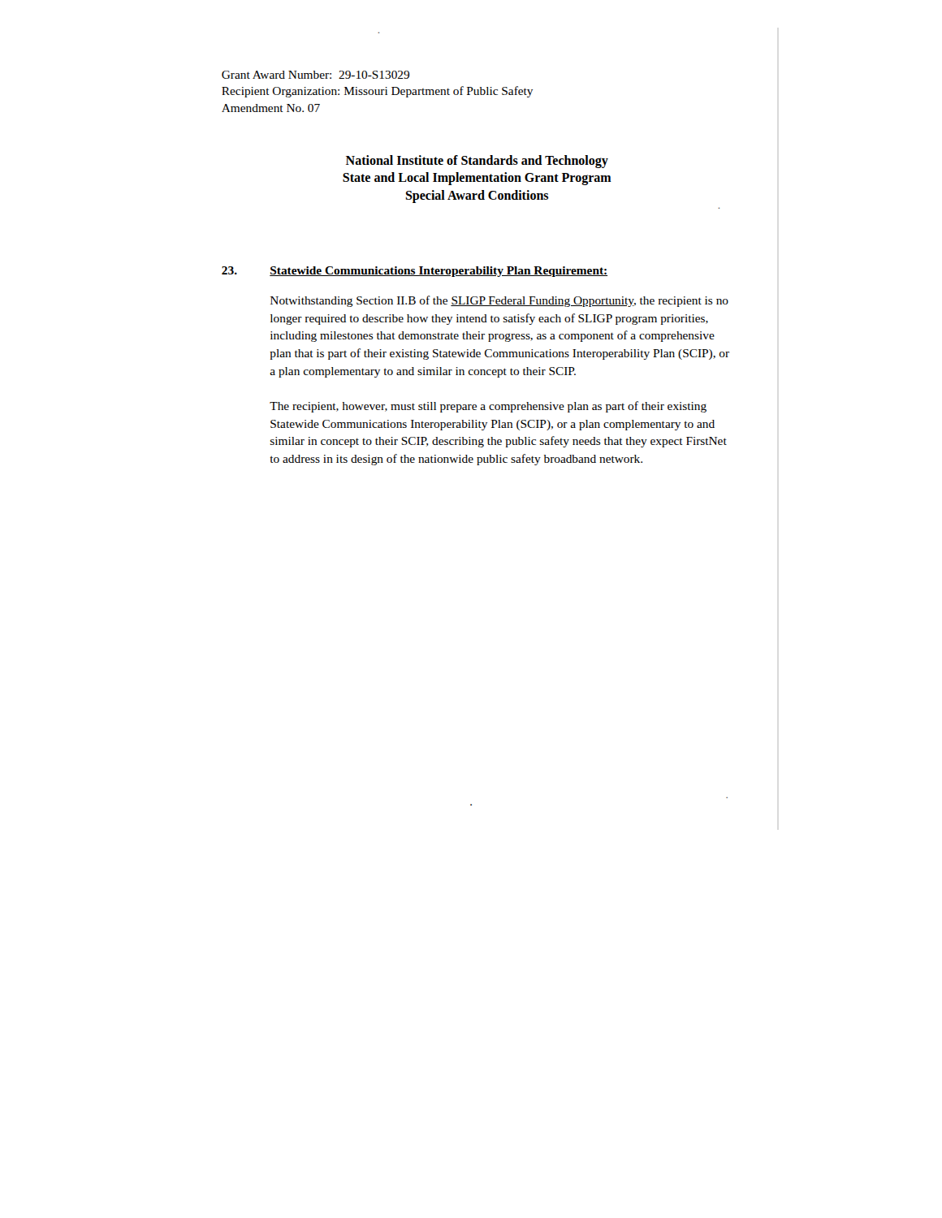.
.
.
Grant Award Number: 29-10-S13029
Recipient Organization: Missouri Department of Public Safety
Amendment No. 07
National Institute of Standards and Technology
State and Local Implementation Grant Program
Special Award Conditions
23.
Statewide Communications Interoperability Plan Requirement:
Notwithstanding Section II.B of the SLIGP Federal Funding Opportunity, the recipient is no longer required to describe how they intend to satisfy each of SLIGP program priorities, including milestones that demonstrate their progress, as a component of a comprehensive plan that is part of their existing Statewide Communications Interoperability Plan (SCIP), or a plan complementary to and similar in concept to their SCIP.
The recipient, however, must still prepare a comprehensive plan as part of their existing Statewide Communications Interoperability Plan (SCIP), or a plan complementary to and similar in concept to their SCIP, describing the public safety needs that they expect FirstNet to address in its design of the nationwide public safety broadband network.
.